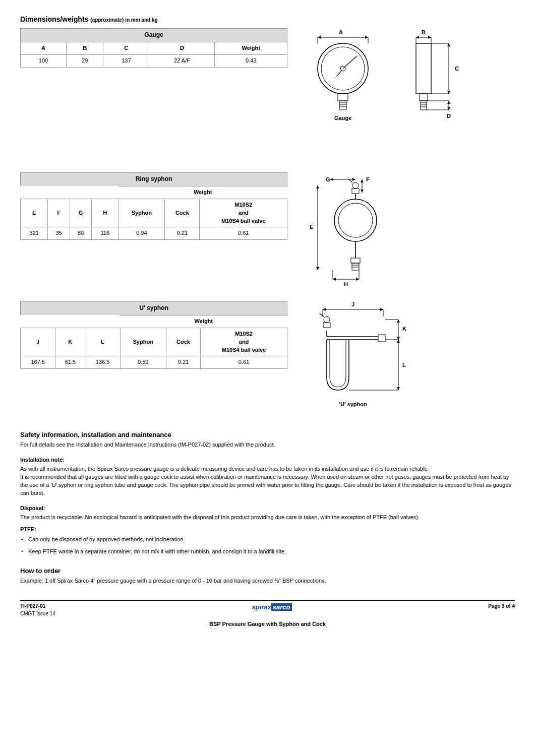Dimensions/weights (approximate) in mm and kg
Gauge
| A | B | C | D | Weight |
| --- | --- | --- | --- | --- |
| 100 | 29 | 137 | 22 A/F | 0.43 |
A Gauge B C D
Ring syphon
| | Weight |
| --- | --- |
| E | F | G | H | Syphon | Cock | M10S2 and M10S4 ball valve |
| 321 | 35 | 80 | 116 | 0.94 | 0.21 | 0.61 |
G F E H
U' syphon
| | Weight |
| --- | --- |
| J | K | L | Syphon | Cock | M10S2 and M10S4 ball valve |
| 167.5 | 61.5 | 136.5 | 0.59 | 0.21 | 0.61 |
J K L 'U' syphon
Safety information, installation and maintenance
For full details see the Installation and Maintenance Instructions (IM-P027-02) supplied with the product.
Installation note:
As with all instrumentation, the Spirax Sarco pressure gauge is a delicate measuring device and care has to be taken in its installation and use if it is to remain reliable.
It is recommended that all gauges are fitted with a gauge cock to assist when calibration or maintenance is necessary. When used on steam or other hot gases, gauges must be protected from heat by the use of a 'U' syphon or ring syphon tube and gauge cock. The syphon pipe should be primed with water prior to fitting the gauge. Care should be taken if the installation is exposed to frost as gauges can burst.
Disposal:
The product is recyclable. No ecological hazard is anticipated with the disposal of this product providing due care is taken, with the exception of PTFE (ball valves).
PTFE:
Can only be disposed of by approved methods, not incineration.
Keep PTFE waste in a separate container, do not mix it with other rubbish, and consign it to a landfill site.
How to order
Example: 1 off Spirax Sarco 4" pressure gauge with a pressure range of 0 - 10 bar and having screwed ⅜" BSP connections.
TI-P027-01CMGT Issue 14
spiraxsarco
Page 3 of 4
BSP Pressure Gauge with Syphon and Cock